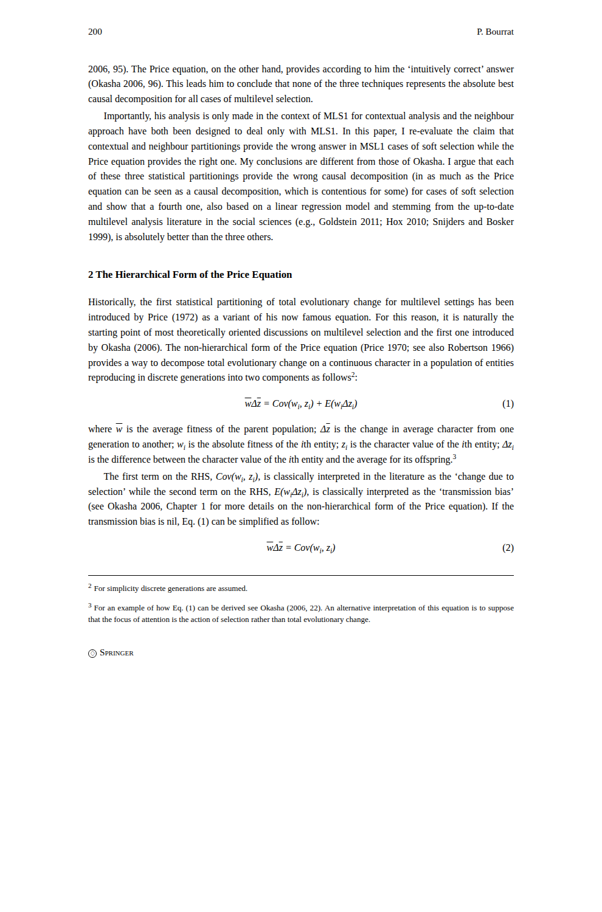200 P. Bourrat
2006, 95). The Price equation, on the other hand, provides according to him the ‘intuitively correct’ answer (Okasha 2006, 96). This leads him to conclude that none of the three techniques represents the absolute best causal decomposition for all cases of multilevel selection.
Importantly, his analysis is only made in the context of MLS1 for contextual analysis and the neighbour approach have both been designed to deal only with MLS1. In this paper, I re-evaluate the claim that contextual and neighbour partitionings provide the wrong answer in MSL1 cases of soft selection while the Price equation provides the right one. My conclusions are different from those of Okasha. I argue that each of these three statistical partitionings provide the wrong causal decomposition (in as much as the Price equation can be seen as a causal decomposition, which is contentious for some) for cases of soft selection and show that a fourth one, also based on a linear regression model and stemming from the up-to-date multilevel analysis literature in the social sciences (e.g., Goldstein 2011; Hox 2010; Snijders and Bosker 1999), is absolutely better than the three others.
2 The Hierarchical Form of the Price Equation
Historically, the first statistical partitioning of total evolutionary change for multilevel settings has been introduced by Price (1972) as a variant of his now famous equation. For this reason, it is naturally the starting point of most theoretically oriented discussions on multilevel selection and the first one introduced by Okasha (2006). The non-hierarchical form of the Price equation (Price 1970; see also Robertson 1966) provides a way to decompose total evolutionary change on a continuous character in a population of entities reproducing in discrete generations into two components as follows2:
w Δz = Cov(wi, zi) + E(wiΔzi) (1)
where w is the average fitness of the parent population; Δz is the change in average character from one generation to another; wi is the absolute fitness of the ith entity; zi is the character value of the ith entity; Δzi is the difference between the character value of the ith entity and the average for its offspring.3
The first term on the RHS, Cov(wi, zi), is classically interpreted in the literature as the ‘change due to selection’ while the second term on the RHS, E(wiΔzi), is classically interpreted as the ‘transmission bias’ (see Okasha 2006, Chapter 1 for more details on the non-hierarchical form of the Price equation). If the transmission bias is nil, Eq. (1) can be simplified as follow:
w Δz = Cov(wi, zi) (2)
2 For simplicity discrete generations are assumed.
3 For an example of how Eq. (1) can be derived see Okasha (2006, 22). An alternative interpretation of this equation is to suppose that the focus of attention is the action of selection rather than total evolutionary change.
♢Springer